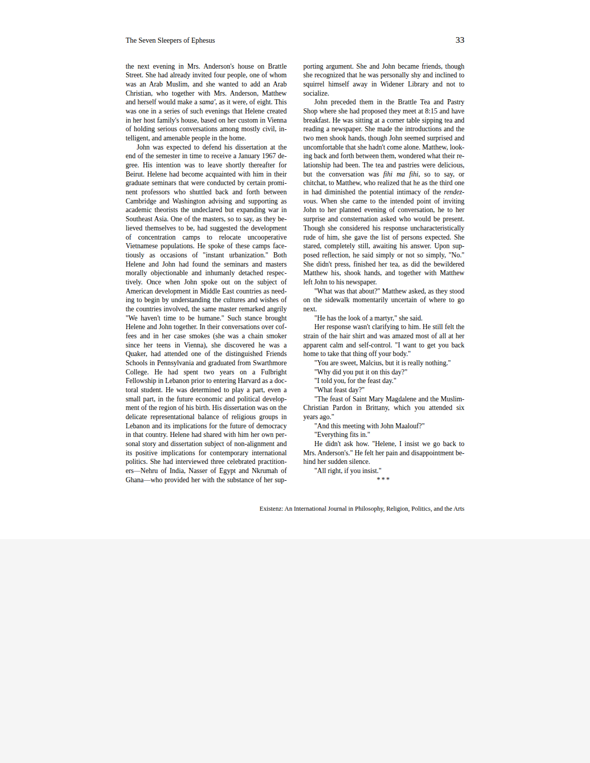The Seven Sleepers of Ephesus 33
the next evening in Mrs. Anderson's house on Brattle Street. She had already invited four people, one of whom was an Arab Muslim, and she wanted to add an Arab Christian, who together with Mrs. Anderson, Matthew and herself would make a sama', as it were, of eight. This was one in a series of such evenings that Helene created in her host family's house, based on her custom in Vienna of holding serious conversations among mostly civil, intelligent, and amenable people in the home.
John was expected to defend his dissertation at the end of the semester in time to receive a January 1967 degree. His intention was to leave shortly thereafter for Beirut. Helene had become acquainted with him in their graduate seminars that were conducted by certain prominent professors who shuttled back and forth between Cambridge and Washington advising and supporting as academic theorists the undeclared but expanding war in Southeast Asia. One of the masters, so to say, as they believed themselves to be, had suggested the development of concentration camps to relocate uncooperative Vietnamese populations. He spoke of these camps facetiously as occasions of "instant urbanization." Both Helene and John had found the seminars and masters morally objectionable and inhumanly detached respectively. Once when John spoke out on the subject of American development in Middle East countries as needing to begin by understanding the cultures and wishes of the countries involved, the same master remarked angrily "We haven't time to be humane." Such stance brought Helene and John together. In their conversations over coffees and in her case smokes (she was a chain smoker since her teens in Vienna), she discovered he was a Quaker, had attended one of the distinguished Friends Schools in Pennsylvania and graduated from Swarthmore College. He had spent two years on a Fulbright Fellowship in Lebanon prior to entering Harvard as a doctoral student. He was determined to play a part, even a small part, in the future economic and political development of the region of his birth. His dissertation was on the delicate representational balance of religious groups in Lebanon and its implications for the future of democracy in that country. Helene had shared with him her own personal story and dissertation subject of non-alignment and its positive implications for contemporary international politics. She had interviewed three celebrated practitioners—Nehru of India, Nasser of Egypt and Nkrumah of Ghana—who provided her with the substance of her supporting argument. She and John became friends, though she recognized that he was personally shy and inclined to squirrel himself away in Widener Library and not to socialize.
John preceded them in the Brattle Tea and Pastry Shop where she had proposed they meet at 8:15 and have breakfast. He was sitting at a corner table sipping tea and reading a newspaper. She made the introductions and the two men shook hands, though John seemed surprised and uncomfortable that she hadn't come alone. Matthew, looking back and forth between them, wondered what their relationship had been. The tea and pastries were delicious, but the conversation was fihi ma fihi, so to say, or chitchat, to Matthew, who realized that he as the third one in had diminished the potential intimacy of the rendez-vous. When she came to the intended point of inviting John to her planned evening of conversation, he to her surprise and consternation asked who would be present. Though she considered his response uncharacteristically rude of him, she gave the list of persons expected. She stared, completely still, awaiting his answer. Upon supposed reflection, he said simply or not so simply, "No." She didn't press, finished her tea, as did the bewildered Matthew his, shook hands, and together with Matthew left John to his newspaper.
"What was that about?" Matthew asked, as they stood on the sidewalk momentarily uncertain of where to go next.
"He has the look of a martyr," she said.
Her response wasn't clarifying to him. He still felt the strain of the hair shirt and was amazed most of all at her apparent calm and self-control. "I want to get you back home to take that thing off your body."
"You are sweet, Malcius, but it is really nothing."
"Why did you put it on this day?"
"I told you, for the feast day."
"What feast day?"
"The feast of Saint Mary Magdalene and the Muslim-Christian Pardon in Brittany, which you attended six years ago."
"And this meeting with John Maalouf?"
"Everything fits in."
He didn't ask how. "Helene, I insist we go back to Mrs. Anderson's." He felt her pain and disappointment behind her sudden silence.
"All right, if you insist."
***
Existenz: An International Journal in Philosophy, Religion, Politics, and the Arts